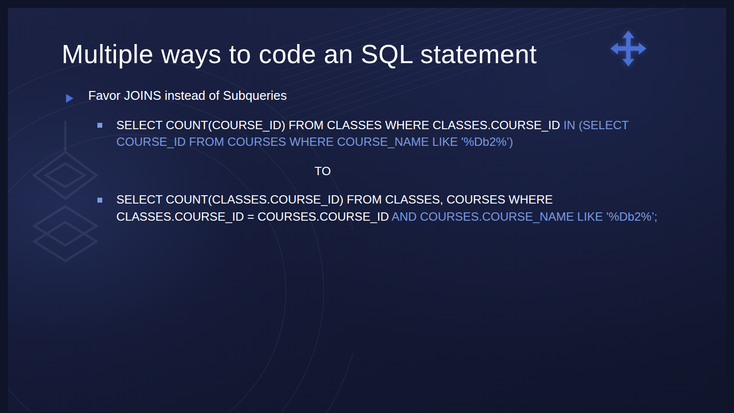Multiple ways to code an SQL statement
Favor JOINS instead of Subqueries
SELECT COUNT(COURSE_ID) FROM CLASSES WHERE CLASSES.COURSE_ID IN (SELECT COURSE_ID FROM COURSES WHERE COURSE_NAME LIKE '%Db2%’)
TO
SELECT COUNT(CLASSES.COURSE_ID) FROM CLASSES, COURSES WHERE CLASSES.COURSE_ID = COURSES.COURSE_ID AND COURSES.COURSE_NAME LIKE '%Db2%’;